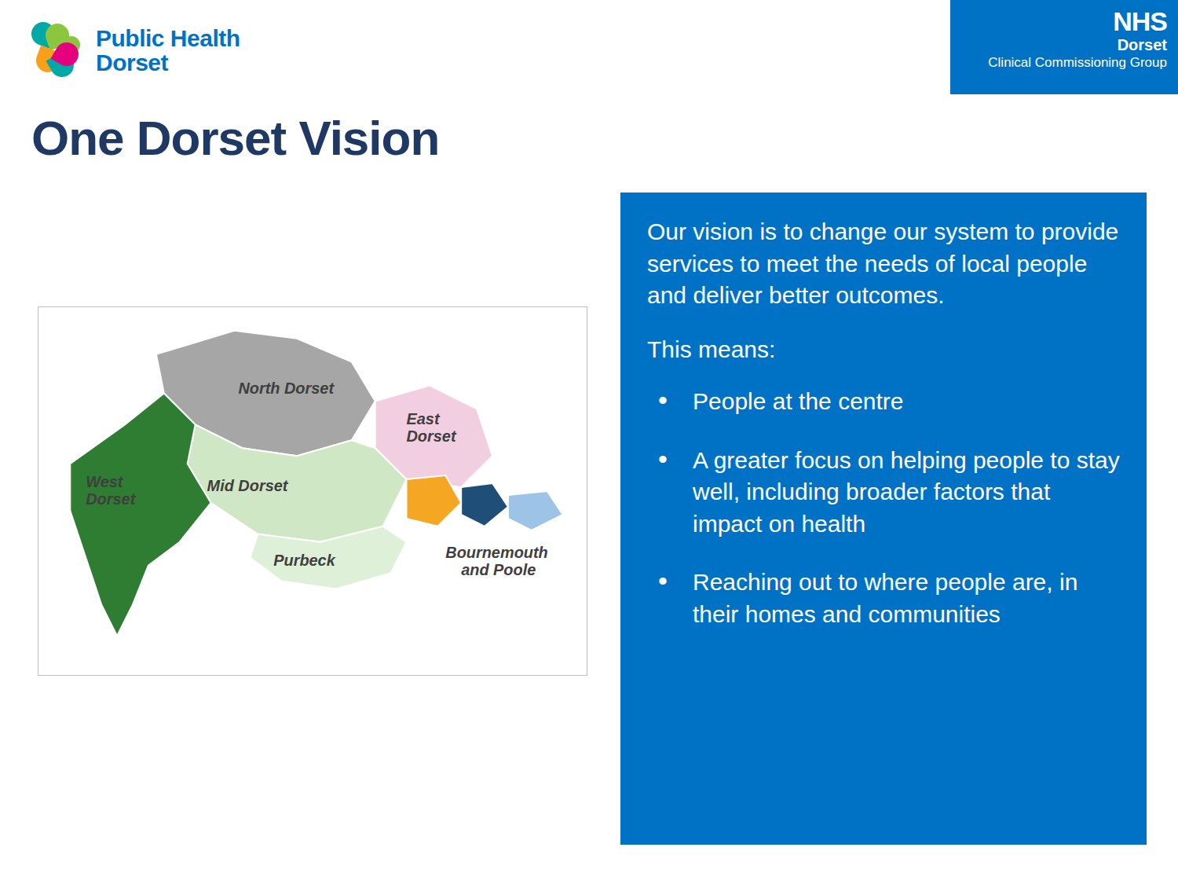Public Health
Dorset
NHS
Dorset
Clinical Commissioning Group
One Dorset Vision
North Dorset East Dorset West Dorset Mid Dorset Purbeck Bournemouth and Poole
Our vision is to change our system to provide services to meet the needs of local people and deliver better outcomes.
This means:
People at the centre
A greater focus on helping people to stay well, including broader factors that impact on health
Reaching out to where people are, in their homes and communities